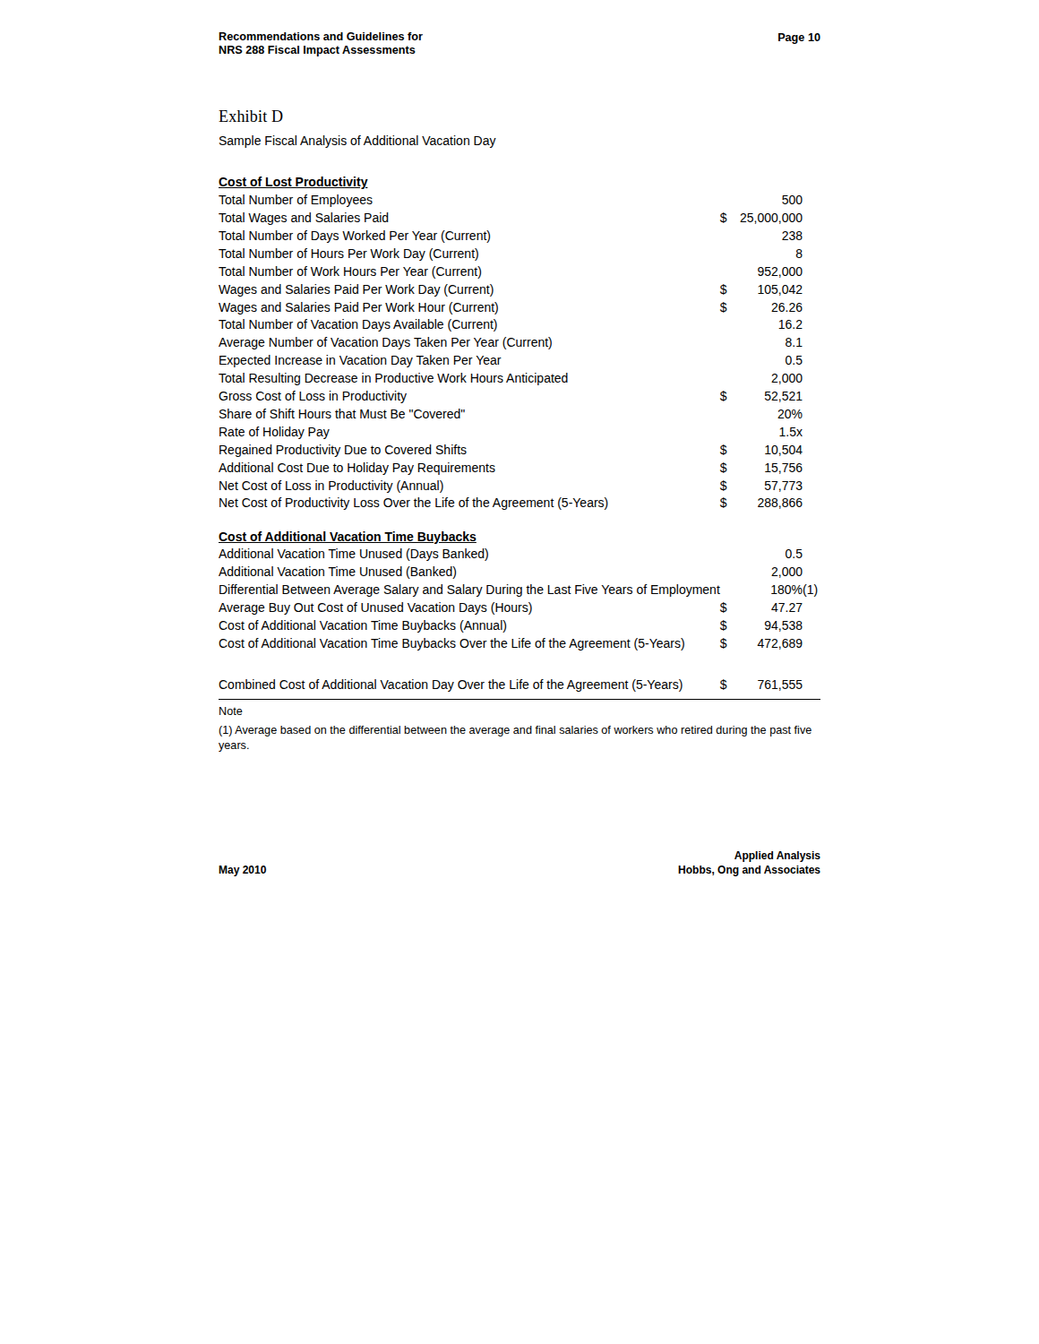Recommendations and Guidelines for
NRS 288 Fiscal Impact Assessments
Page 10
Exhibit D
Sample Fiscal Analysis of Additional Vacation Day
| Cost of Lost Productivity | | | |
| Total Number of Employees | | 500 | |
| Total Wages and Salaries Paid | $ | 25,000,000 | |
| Total Number of Days Worked Per Year (Current) | | 238 | |
| Total Number of Hours Per Work Day (Current) | | 8 | |
| Total Number of Work Hours Per Year (Current) | | 952,000 | |
| Wages and Salaries Paid Per Work Day (Current) | $ | 105,042 | |
| Wages and Salaries Paid Per Work Hour (Current) | $ | 26.26 | |
| Total Number of Vacation Days Available (Current) | | 16.2 | |
| Average Number of Vacation Days Taken Per Year (Current) | | 8.1 | |
| Expected Increase in Vacation Day Taken Per Year | | 0.5 | |
| Total Resulting Decrease in Productive Work Hours Anticipated | | 2,000 | |
| Gross Cost of Loss in Productivity | $ | 52,521 | |
| Share of Shift Hours that Must Be "Covered" | | 20% | |
| Rate of Holiday Pay | | 1.5x | |
| Regained Productivity Due to Covered Shifts | $ | 10,504 | |
| Additional Cost Due to Holiday Pay Requirements | $ | 15,756 | |
| Net Cost of Loss in Productivity (Annual) | $ | 57,773 | |
| Net Cost of Productivity Loss Over the Life of the Agreement (5-Years) | $ | 288,866 | |
| Cost of Additional Vacation Time Buybacks | | | |
| Additional Vacation Time Unused (Days Banked) | | 0.5 | |
| Additional Vacation Time Unused (Banked) | | 2,000 | |
| Differential Between Average Salary and Salary During the Last Five Years of Employment | | 180% | (1) |
| Average Buy Out Cost of Unused Vacation Days (Hours) | $ | 47.27 | |
| Cost of Additional Vacation Time Buybacks (Annual) | $ | 94,538 | |
| Cost of Additional Vacation Time Buybacks Over the Life of the Agreement (5-Years) | $ | 472,689 | |
| Combined Cost of Additional Vacation Day Over the Life of the Agreement (5-Years) | $ | 761,555 | |
Note
(1) Average based on the differential between the average and final salaries of workers who retired during the past five years.
May 2010
Applied Analysis
Hobbs, Ong and Associates